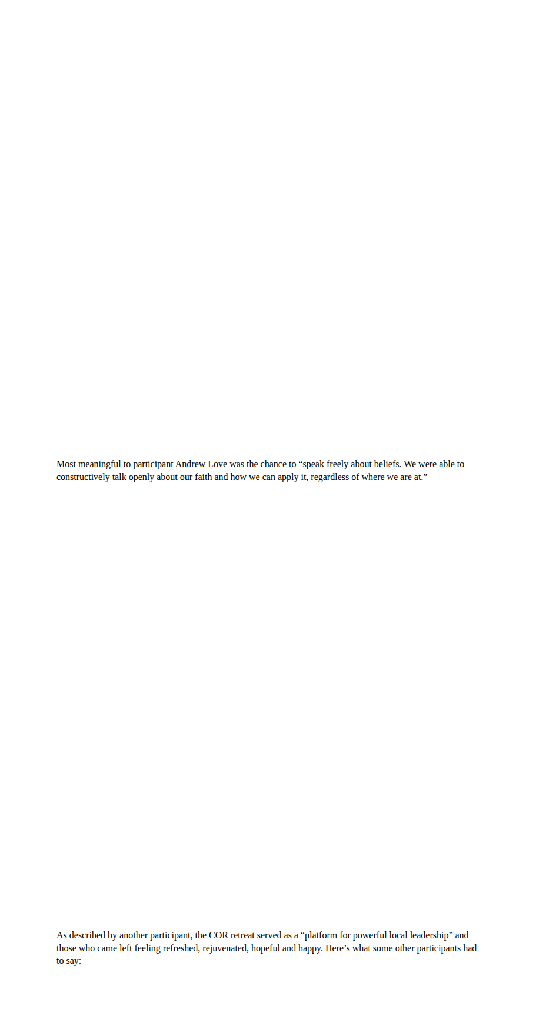Most meaningful to participant Andrew Love was the chance to “speak freely about beliefs. We were able to constructively talk openly about our faith and how we can apply it, regardless of where we are at.”
As described by another participant, the COR retreat served as a “platform for powerful local leadership” and those who came left feeling refreshed, rejuvenated, hopeful and happy. Here’s what some other participants had to say: